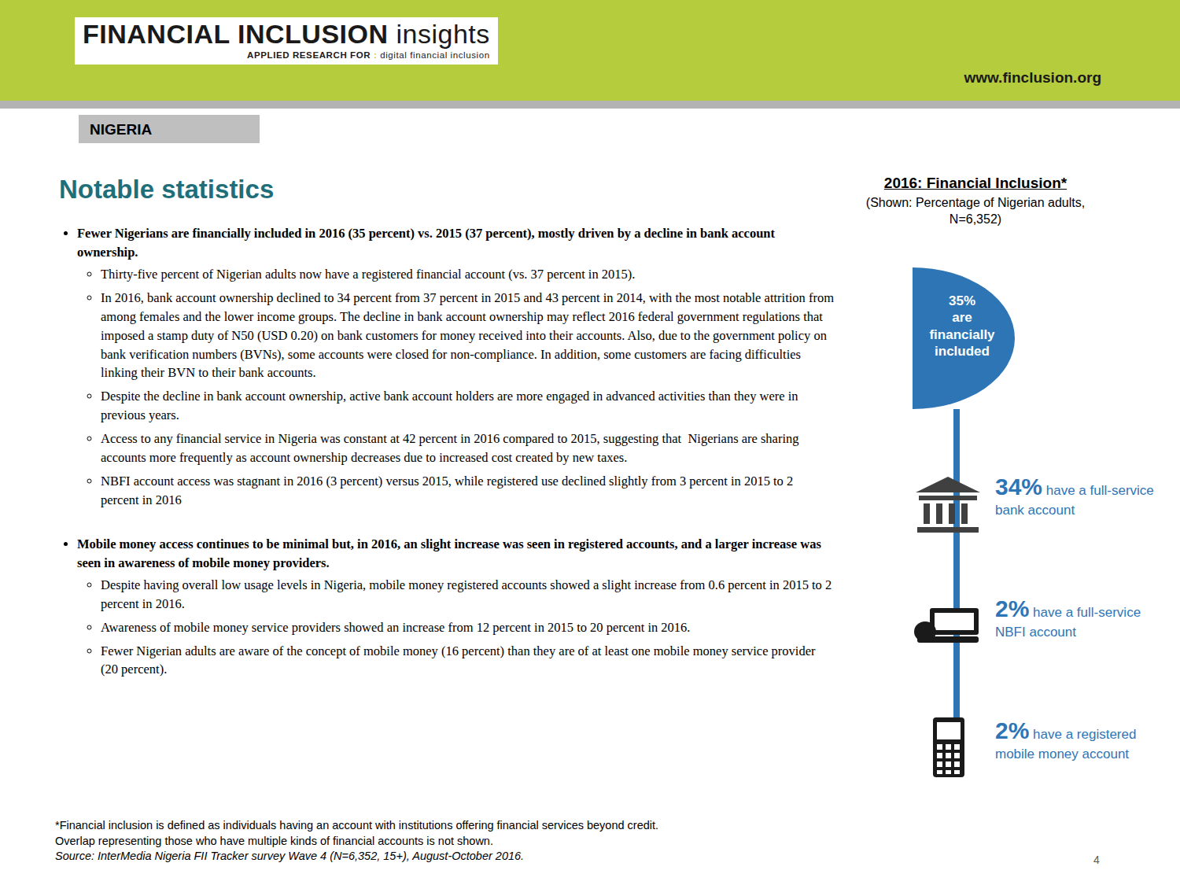FINANCIAL INCLUSION insights
APPLIED RESEARCH FOR : digital financial inclusion
www.finclusion.org
NIGERIA
Notable statistics
Fewer Nigerians are financially included in 2016 (35 percent) vs. 2015 (37 percent), mostly driven by a decline in bank account ownership.
Thirty-five percent of Nigerian adults now have a registered financial account (vs. 37 percent in 2015).
In 2016, bank account ownership declined to 34 percent from 37 percent in 2015 and 43 percent in 2014, with the most notable attrition from among females and the lower income groups. The decline in bank account ownership may reflect 2016 federal government regulations that imposed a stamp duty of N50 (USD 0.20) on bank customers for money received into their accounts. Also, due to the government policy on bank verification numbers (BVNs), some accounts were closed for non-compliance. In addition, some customers are facing difficulties linking their BVN to their bank accounts.
Despite the decline in bank account ownership, active bank account holders are more engaged in advanced activities than they were in previous years.
Access to any financial service in Nigeria was constant at 42 percent in 2016 compared to 2015, suggesting that Nigerians are sharing accounts more frequently as account ownership decreases due to increased cost created by new taxes.
NBFI account access was stagnant in 2016 (3 percent) versus 2015, while registered use declined slightly from 3 percent in 2015 to 2 percent in 2016
Mobile money access continues to be minimal but, in 2016, an slight increase was seen in registered accounts, and a larger increase was seen in awareness of mobile money providers.
Despite having overall low usage levels in Nigeria, mobile money registered accounts showed a slight increase from 0.6 percent in 2015 to 2 percent in 2016.
Awareness of mobile money service providers showed an increase from 12 percent in 2015 to 20 percent in 2016.
Fewer Nigerian adults are aware of the concept of mobile money (16 percent) than they are of at least one mobile money service provider (20 percent).
2016: Financial Inclusion*
(Shown: Percentage of Nigerian adults,
N=6,352)
35%
are
financially
included
34% have a full-service bank account
2% have a full-service NBFI account
2% have a registered mobile money account
*Financial inclusion is defined as individuals having an account with institutions offering financial services beyond credit.
Overlap representing those who have multiple kinds of financial accounts is not shown.
Source: InterMedia Nigeria FII Tracker survey Wave 4 (N=6,352, 15+), August-October 2016.
4